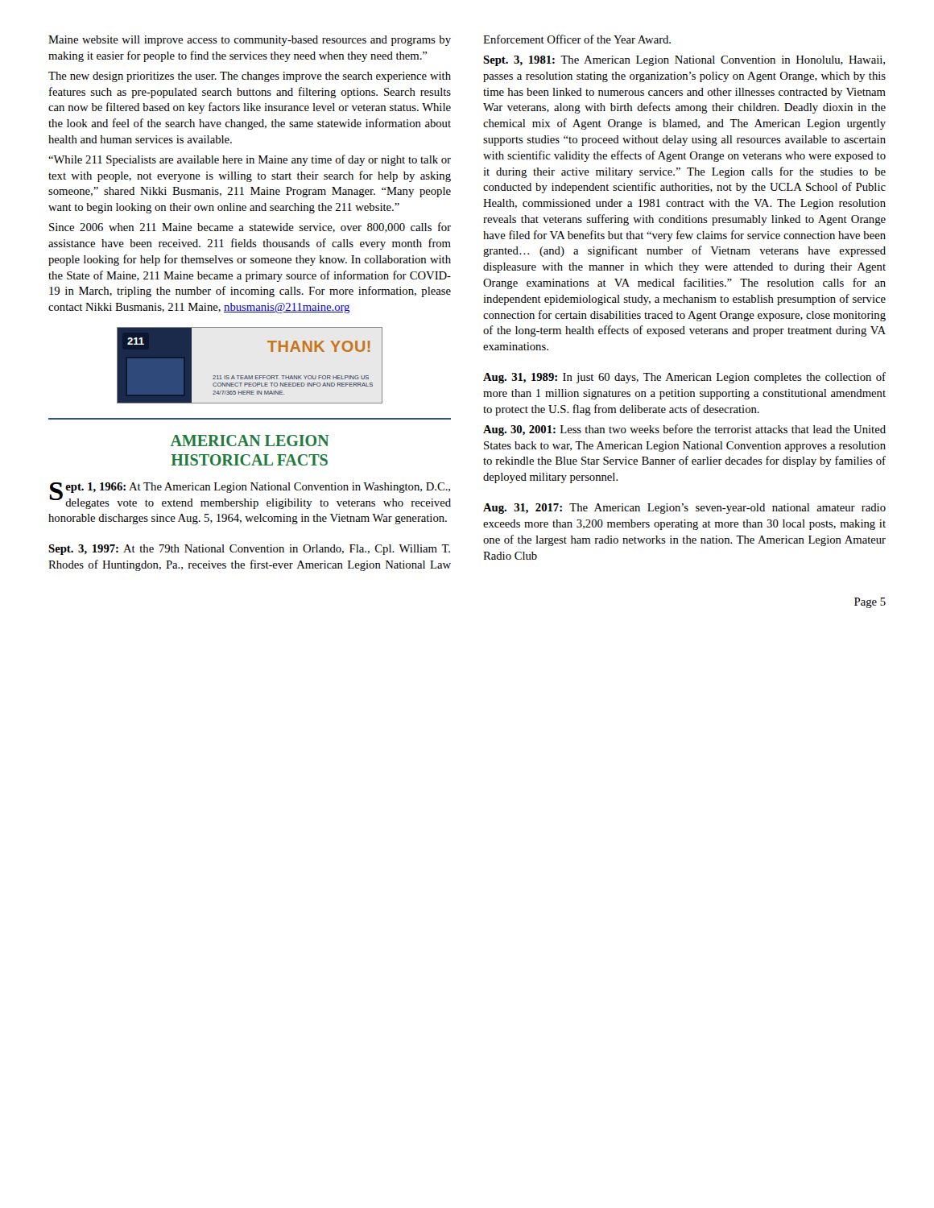Maine website will improve access to community-based resources and programs by making it easier for people to find the services they need when they need them.”
The new design prioritizes the user. The changes improve the search experience with features such as pre-populated search buttons and filtering options. Search results can now be filtered based on key factors like insurance level or veteran status. While the look and feel of the search have changed, the same statewide information about health and human services is available.
“While 211 Specialists are available here in Maine any time of day or night to talk or text with people, not everyone is willing to start their search for help by asking someone,” shared Nikki Busmanis, 211 Maine Program Manager. “Many people want to begin looking on their own online and searching the 211 website.”
Since 2006 when 211 Maine became a statewide service, over 800,000 calls for assistance have been received. 211 fields thousands of calls every month from people looking for help for themselves or someone they know. In collaboration with the State of Maine, 211 Maine became a primary source of information for COVID-19 in March, tripling the number of incoming calls. For more information, please contact Nikki Busmanis, 211 Maine, nbusmanis@211maine.org
211 THANK YOU! 211 IS A TEAM EFFORT. THANK YOU FOR HELPING US CONNECT PEOPLE TO NEEDED INFO AND REFERRALS 24/7/365 HERE IN MAINE.
AMERICAN LEGION
HISTORICAL FACTS
Sept. 1, 1966: At The American Legion National Convention in Washington, D.C., delegates vote to extend membership eligibility to veterans who received honorable discharges since Aug. 5, 1964, welcoming in the Vietnam War generation.
Sept. 3, 1997: At the 79th National Convention in Orlando, Fla., Cpl. William T. Rhodes of Huntingdon, Pa., receives the first-ever American Legion National Law Enforcement Officer of the Year Award.
Sept. 3, 1981: The American Legion National Convention in Honolulu, Hawaii, passes a resolution stating the organization’s policy on Agent Orange, which by this time has been linked to numerous cancers and other illnesses contracted by Vietnam War veterans, along with birth defects among their children. Deadly dioxin in the chemical mix of Agent Orange is blamed, and The American Legion urgently supports studies “to proceed without delay using all resources available to ascertain with scientific validity the effects of Agent Orange on veterans who were exposed to it during their active military service.” The Legion calls for the studies to be conducted by independent scientific authorities, not by the UCLA School of Public Health, commissioned under a 1981 contract with the VA. The Legion resolution reveals that veterans suffering with conditions presumably linked to Agent Orange have filed for VA benefits but that “very few claims for service connection have been granted… (and) a significant number of Vietnam veterans have expressed displeasure with the manner in which they were attended to during their Agent Orange examinations at VA medical facilities.” The resolution calls for an independent epidemiological study, a mechanism to establish presumption of service connection for certain disabilities traced to Agent Orange exposure, close monitoring of the long-term health effects of exposed veterans and proper treatment during VA examinations.
Aug. 31, 1989: In just 60 days, The American Legion completes the collection of more than 1 million signatures on a petition supporting a constitutional amendment to protect the U.S. flag from deliberate acts of desecration.
Aug. 30, 2001: Less than two weeks before the terrorist attacks that lead the United States back to war, The American Legion National Convention approves a resolution to rekindle the Blue Star Service Banner of earlier decades for display by families of deployed military personnel.
Aug. 31, 2017: The American Legion’s seven-year-old national amateur radio exceeds more than 3,200 members operating at more than 30 local posts, making it one of the largest ham radio networks in the nation. The American Legion Amateur Radio Club
Page 5